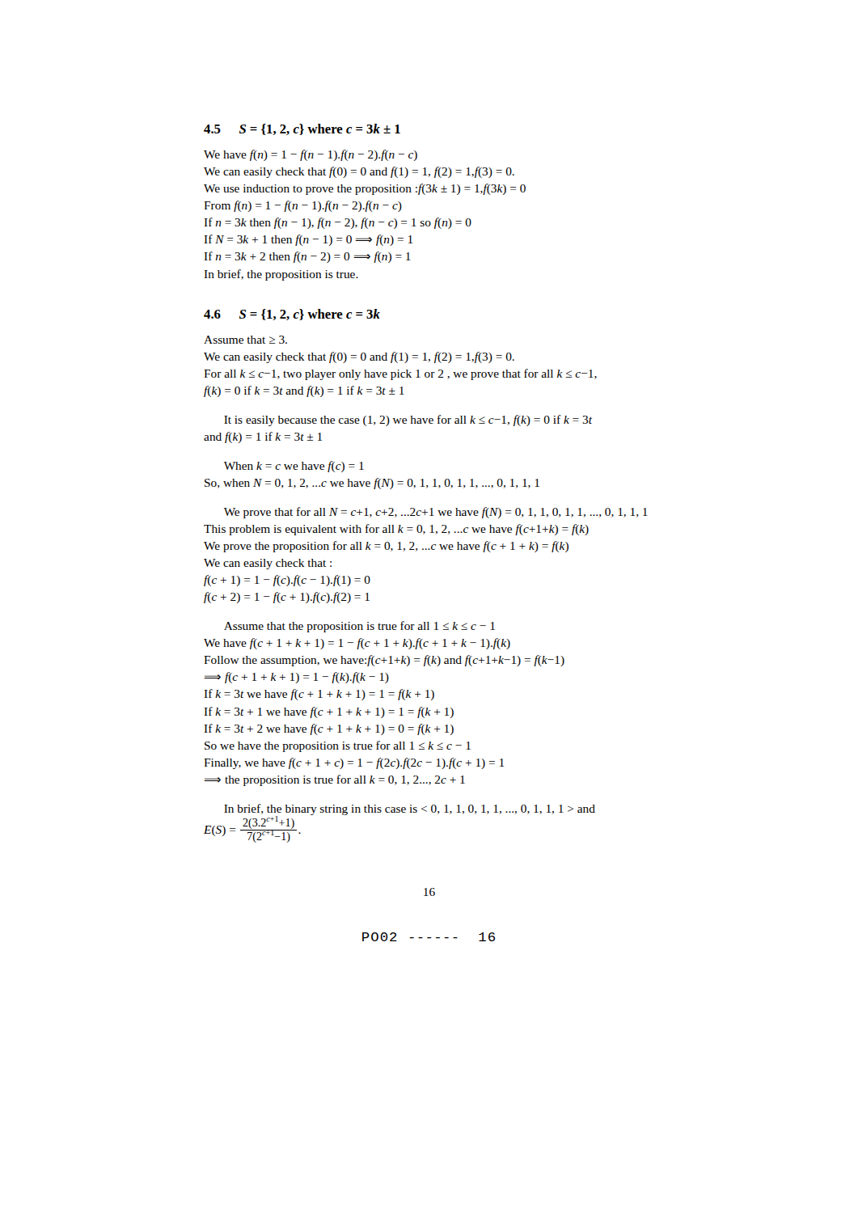4.5 S = {1, 2, c} where c = 3k ± 1
We have f(n) = 1 − f(n − 1).f(n − 2).f(n − c)
We can easily check that f(0) = 0 and f(1) = 1, f(2) = 1,f(3) = 0.
We use induction to prove the proposition :f(3k ± 1) = 1,f(3k) = 0
From f(n) = 1 − f(n − 1).f(n − 2).f(n − c)
If n = 3k then f(n − 1), f(n − 2), f(n − c) = 1 so f(n) = 0
If N = 3k + 1 then f(n − 1) = 0 ⟹ f(n) = 1
If n = 3k + 2 then f(n − 2) = 0 ⟹ f(n) = 1
In brief, the proposition is true.
4.6 S = {1, 2, c} where c = 3k
Assume that ≥ 3.
We can easily check that f(0) = 0 and f(1) = 1, f(2) = 1,f(3) = 0.
For all k ≤ c−1, two player only have pick 1 or 2 , we prove that for all k ≤ c−1,
f(k) = 0 if k = 3t and f(k) = 1 if k = 3t ± 1
It is easily because the case (1, 2) we have for all k ≤ c−1, f(k) = 0 if k = 3t
and f(k) = 1 if k = 3t ± 1
When k = c we have f(c) = 1
So, when N = 0, 1, 2, ...c we have f(N) = 0, 1, 1, 0, 1, 1, ..., 0, 1, 1, 1
We prove that for all N = c+1, c+2, ...2c+1 we have f(N) = 0, 1, 1, 0, 1, 1, ..., 0, 1, 1, 1
This problem is equivalent with for all k = 0, 1, 2, ...c we have f(c+1+k) = f(k)
We prove the proposition for all k = 0, 1, 2, ...c we have f(c + 1 + k) = f(k)
We can easily check that :
f(c + 1) = 1 − f(c).f(c − 1).f(1) = 0
f(c + 2) = 1 − f(c + 1).f(c).f(2) = 1
Assume that the proposition is true for all 1 ≤ k ≤ c − 1
We have f(c + 1 + k + 1) = 1 − f(c + 1 + k).f(c + 1 + k − 1).f(k)
Follow the assumption, we have:f(c+1+k) = f(k) and f(c+1+k−1) = f(k−1)
⟹ f(c + 1 + k + 1) = 1 − f(k).f(k − 1)
If k = 3t we have f(c + 1 + k + 1) = 1 = f(k + 1)
If k = 3t + 1 we have f(c + 1 + k + 1) = 1 = f(k + 1)
If k = 3t + 2 we have f(c + 1 + k + 1) = 0 = f(k + 1)
So we have the proposition is true for all 1 ≤ k ≤ c − 1
Finally, we have f(c + 1 + c) = 1 − f(2c).f(2c − 1).f(c + 1) = 1
⟹ the proposition is true for all k = 0, 1, 2..., 2c + 1
In brief, the binary string in this case is < 0, 1, 1, 0, 1, 1, ..., 0, 1, 1, 1 > and
E(S) = 2(3.2c+1+1) 7(2c+1−1).
16
PO02 ------ 16